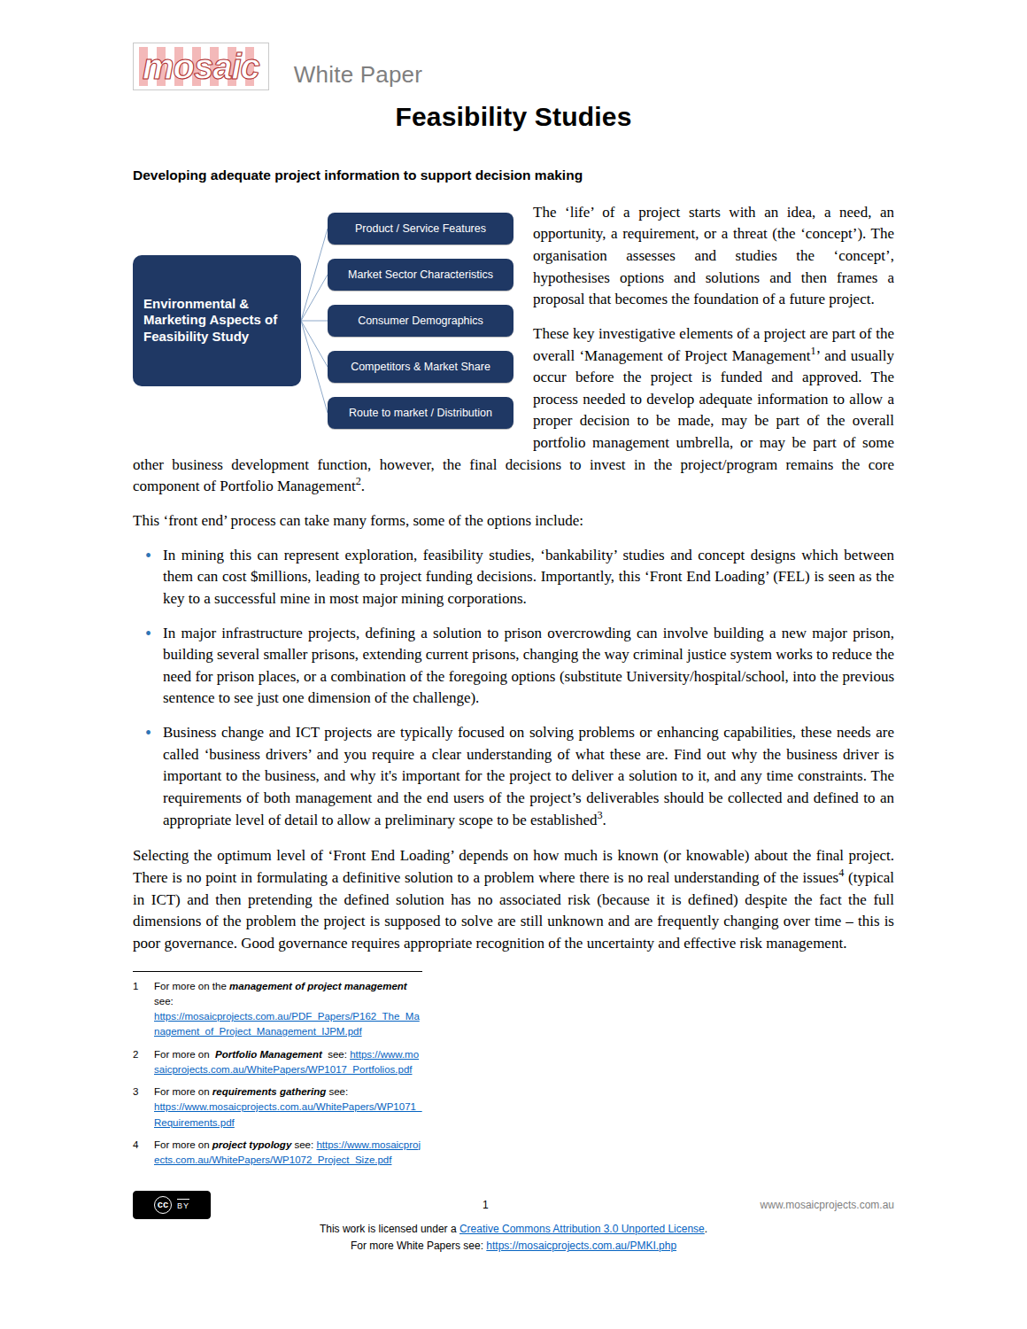mosaic
White Paper
Feasibility Studies
Developing adequate project information to support decision making
Environmental &
Marketing Aspects of
Feasibility Study
Product / Service Features
Market Sector Characteristics
Consumer Demographics
Competitors & Market Share
Route to market / Distribution
The ‘life’ of a project starts with an idea, a need, an opportunity, a requirement, or a threat (the ‘concept’). The organisation assesses and studies the ‘concept’, hypothesises options and solutions and then frames a proposal that becomes the foundation of a future project.
These key investigative elements of a project are part of the overall ‘Management of Project Management1’ and usually occur before the project is funded and approved. The process needed to develop adequate information to allow a proper decision to be made, may be part of the overall portfolio management umbrella, or may be part of some other business development function, however, the final decisions to invest in the project/program remains the core component of Portfolio Management2.
This ‘front end’ process can take many forms, some of the options include:
In mining this can represent exploration, feasibility studies, ‘bankability’ studies and concept designs which between them can cost $millions, leading to project funding decisions. Importantly, this ‘Front End Loading’ (FEL) is seen as the key to a successful mine in most major mining corporations.
In major infrastructure projects, defining a solution to prison overcrowding can involve building a new major prison, building several smaller prisons, extending current prisons, changing the way criminal justice system works to reduce the need for prison places, or a combination of the foregoing options (substitute University/hospital/school, into the previous sentence to see just one dimension of the challenge).
Business change and ICT projects are typically focused on solving problems or enhancing capabilities, these needs are called ‘business drivers’ and you require a clear understanding of what these are. Find out why the business driver is important to the business, and why it's important for the project to deliver a solution to it, and any time constraints. The requirements of both management and the end users of the project’s deliverables should be collected and defined to an appropriate level of detail to allow a preliminary scope to be established3.
Selecting the optimum level of ‘Front End Loading’ depends on how much is known (or knowable) about the final project. There is no point in formulating a definitive solution to a problem where there is no real understanding of the issues4 (typical in ICT) and then pretending the defined solution has no associated risk (because it is defined) despite the fact the full dimensions of the problem the project is supposed to solve are still unknown and are frequently changing over time – this is poor governance. Good governance requires appropriate recognition of the uncertainty and effective risk management.
1
For more on the management of project management see:
https://mosaicprojects.com.au/PDF_Papers/P162_The_Management_of_Project_Management_IJPM.pdf
2
For more on Portfolio Management see: https://www.mosaicprojects.com.au/WhitePapers/WP1017_Portfolios.pdf
3
For more on requirements gathering see:
https://www.mosaicprojects.com.au/WhitePapers/WP1071_Requirements.pdf
4
For more on project typology see: https://www.mosaicprojects.com.au/WhitePapers/WP1072_Project_Size.pdf
cc BY
1
www.mosaicprojects.com.au
This work is licensed under a Creative Commons Attribution 3.0 Unported License.
For more White Papers see: https://mosaicprojects.com.au/PMKI.php